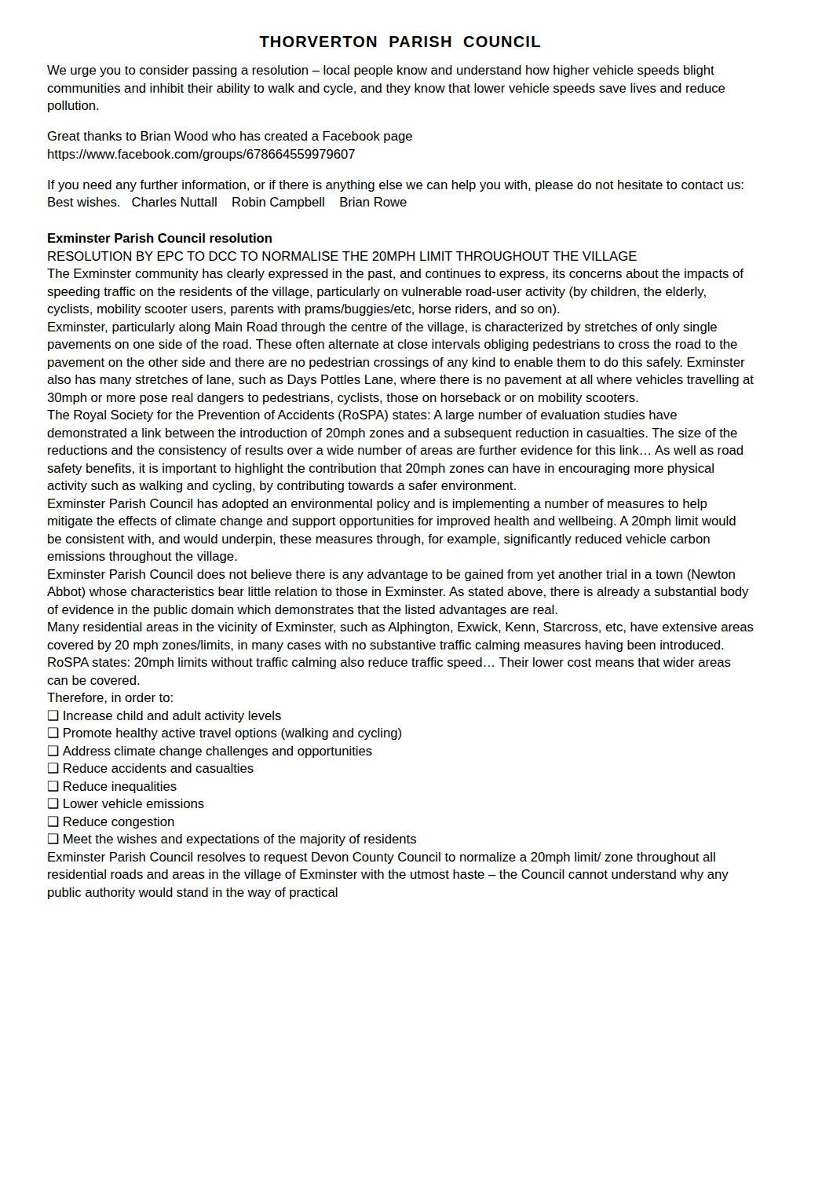THORVERTON PARISH COUNCIL
We urge you to consider passing a resolution – local people know and understand how higher vehicle speeds blight communities and inhibit their ability to walk and cycle, and they know that lower vehicle speeds save lives and reduce pollution.
Great thanks to Brian Wood who has created a Facebook page
https://www.facebook.com/groups/678664559979607
If you need any further information, or if there is anything else we can help you with, please do not hesitate to contact us:
Best wishes. Charles Nuttall Robin Campbell Brian Rowe
Exminster Parish Council resolution
RESOLUTION BY EPC TO DCC TO NORMALISE THE 20MPH LIMIT THROUGHOUT THE VILLAGE
The Exminster community has clearly expressed in the past, and continues to express, its concerns about the impacts of speeding traffic on the residents of the village, particularly on vulnerable road-user activity (by children, the elderly, cyclists, mobility scooter users, parents with prams/buggies/etc, horse riders, and so on).
Exminster, particularly along Main Road through the centre of the village, is characterized by stretches of only single pavements on one side of the road. These often alternate at close intervals obliging pedestrians to cross the road to the pavement on the other side and there are no pedestrian crossings of any kind to enable them to do this safely. Exminster also has many stretches of lane, such as Days Pottles Lane, where there is no pavement at all where vehicles travelling at 30mph or more pose real dangers to pedestrians, cyclists, those on horseback or on mobility scooters.
The Royal Society for the Prevention of Accidents (RoSPA) states: A large number of evaluation studies have demonstrated a link between the introduction of 20mph zones and a subsequent reduction in casualties. The size of the reductions and the consistency of results over a wide number of areas are further evidence for this link… As well as road safety benefits, it is important to highlight the contribution that 20mph zones can have in encouraging more physical activity such as walking and cycling, by contributing towards a safer environment.
Exminster Parish Council has adopted an environmental policy and is implementing a number of measures to help mitigate the effects of climate change and support opportunities for improved health and wellbeing. A 20mph limit would be consistent with, and would underpin, these measures through, for example, significantly reduced vehicle carbon emissions throughout the village.
Exminster Parish Council does not believe there is any advantage to be gained from yet another trial in a town (Newton Abbot) whose characteristics bear little relation to those in Exminster. As stated above, there is already a substantial body of evidence in the public domain which demonstrates that the listed advantages are real.
Many residential areas in the vicinity of Exminster, such as Alphington, Exwick, Kenn, Starcross, etc, have extensive areas covered by 20 mph zones/limits, in many cases with no substantive traffic calming measures having been introduced. RoSPA states: 20mph limits without traffic calming also reduce traffic speed… Their lower cost means that wider areas can be covered.
Therefore, in order to:
Increase child and adult activity levels
Promote healthy active travel options (walking and cycling)
Address climate change challenges and opportunities
Reduce accidents and casualties
Reduce inequalities
Lower vehicle emissions
Reduce congestion
Meet the wishes and expectations of the majority of residents
Exminster Parish Council resolves to request Devon County Council to normalize a 20mph limit/ zone throughout all residential roads and areas in the village of Exminster with the utmost haste – the Council cannot understand why any public authority would stand in the way of practical